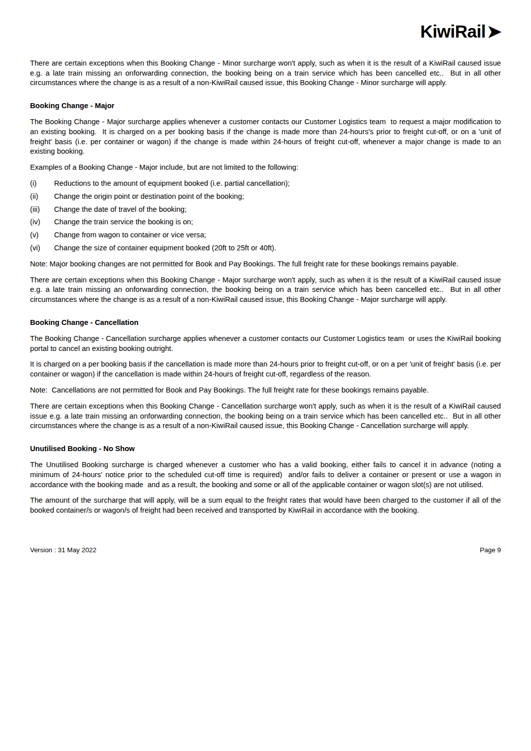Kiwi Rail➤
There are certain exceptions when this Booking Change - Minor surcharge won't apply, such as when it is the result of a KiwiRail caused issue e.g. a late train missing an onforwarding connection, the booking being on a train service which has been cancelled etc.. But in all other circumstances where the change is as a result of a non-KiwiRail caused issue, this Booking Change - Minor surcharge will apply.
Booking Change - Major
The Booking Change - Major surcharge applies whenever a customer contacts our Customer Logistics team to request a major modification to an existing booking. It is charged on a per booking basis if the change is made more than 24-hours's prior to freight cut-off, or on a 'unit of freight' basis (i.e. per container or wagon) if the change is made within 24-hours of freight cut-off, whenever a major change is made to an existing booking.
Examples of a Booking Change - Major include, but are not limited to the following:
(i) Reductions to the amount of equipment booked (i.e. partial cancellation);
(ii) Change the origin point or destination point of the booking;
(iii) Change the date of travel of the booking;
(iv) Change the train service the booking is on;
(v) Change from wagon to container or vice versa;
(vi) Change the size of container equipment booked (20ft to 25ft or 40ft).
Note: Major booking changes are not permitted for Book and Pay Bookings. The full freight rate for these bookings remains payable.
There are certain exceptions when this Booking Change - Major surcharge won't apply, such as when it is the result of a KiwiRail caused issue e.g. a late train missing an onforwarding connection, the booking being on a train service which has been cancelled etc.. But in all other circumstances where the change is as a result of a non-KiwiRail caused issue, this Booking Change - Major surcharge will apply.
Booking Change - Cancellation
The Booking Change - Cancellation surcharge applies whenever a customer contacts our Customer Logistics team or uses the KiwiRail booking portal to cancel an existing booking outright.
It is charged on a per booking basis if the cancellation is made more than 24-hours prior to freight cut-off, or on a per 'unit of freight' basis (i.e. per container or wagon) if the cancellation is made within 24-hours of freight cut-off, regardless of the reason.
Note: Cancellations are not permitted for Book and Pay Bookings. The full freight rate for these bookings remains payable.
There are certain exceptions when this Booking Change - Cancellation surcharge won't apply, such as when it is the result of a KiwiRail caused issue e.g. a late train missing an onforwarding connection, the booking being on a train service which has been cancelled etc.. But in all other circumstances where the change is as a result of a non-KiwiRail caused issue, this Booking Change - Cancellation surcharge will apply.
Unutilised Booking - No Show
The Unutilised Booking surcharge is charged whenever a customer who has a valid booking, either fails to cancel it in advance (noting a minimum of 24-hours' notice prior to the scheduled cut-off time is required) and/or fails to deliver a container or present or use a wagon in accordance with the booking made and as a result, the booking and some or all of the applicable container or wagon slot(s) are not utilised.
The amount of the surcharge that will apply, will be a sum equal to the freight rates that would have been charged to the customer if all of the booked container/s or wagon/s of freight had been received and transported by KiwiRail in accordance with the booking.
Version : 31 May 2022 Page 9